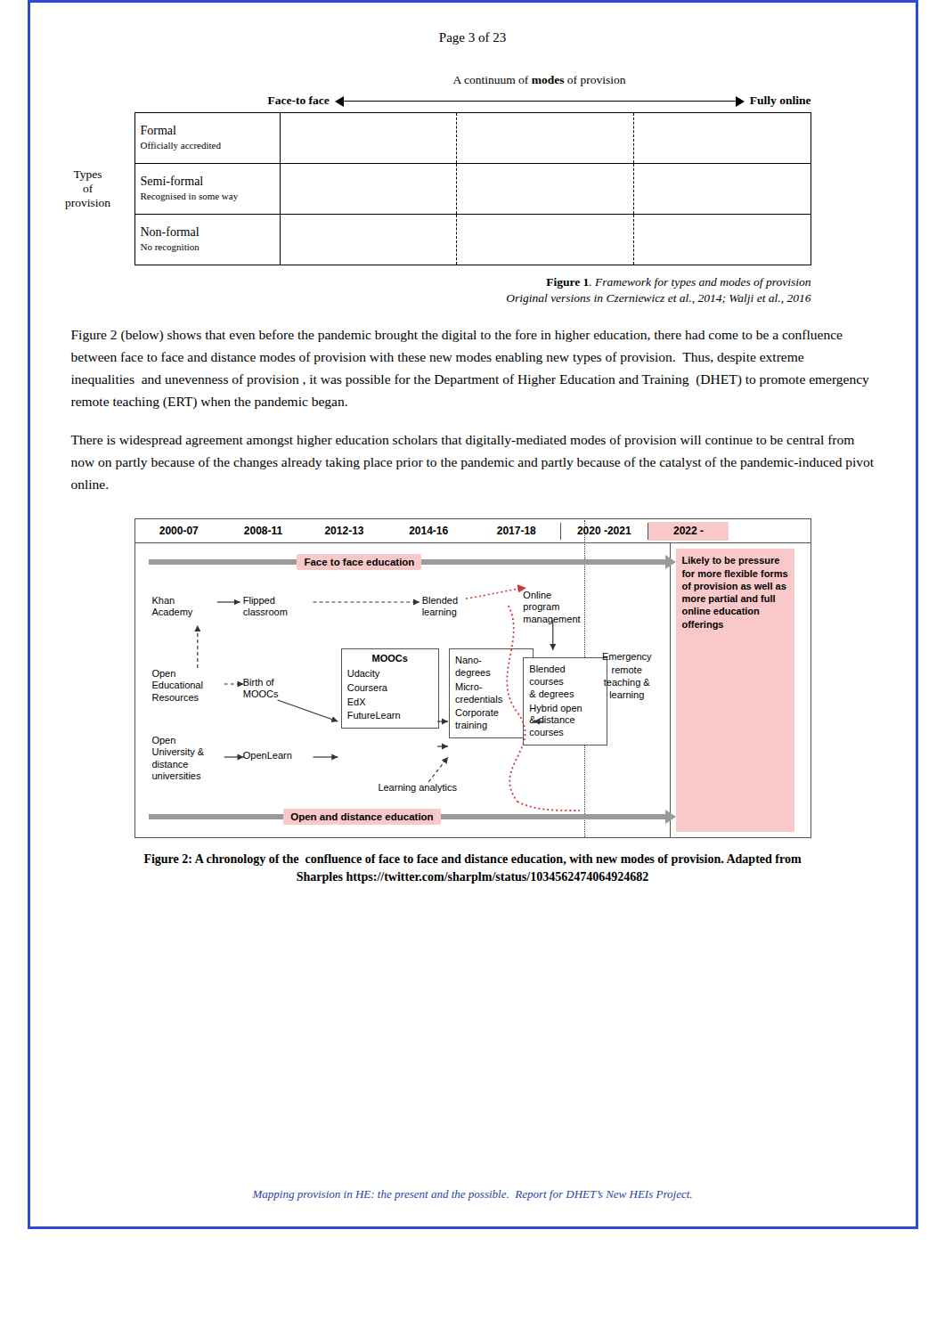Page 3 of 23
A continuum of modes of provision
Face-to face Fully online
Types
of
provision
| Formal Officially accredited | | | |
| Semi-formal Recognised in some way | | | |
| Non-formal No recognition | | | |
Figure 1. Framework for types and modes of provision
Original versions in Czerniewicz et al., 2014; Walji et al., 2016
Figure 2 (below) shows that even before the pandemic brought the digital to the fore in higher education, there had come to be a confluence between face to face and distance modes of provision with these new modes enabling new types of provision. Thus, despite extreme inequalities and unevenness of provision , it was possible for the Department of Higher Education and Training (DHET) to promote emergency remote teaching (ERT) when the pandemic began.
There is widespread agreement amongst higher education scholars that digitally-mediated modes of provision will continue to be central from now on partly because of the changes already taking place prior to the pandemic and partly because of the catalyst of the pandemic-induced pivot online.
2000-07
2008-11
2012-13
2014-16
2017-18
2020 -2021
2022 -
Face to face education
Open and distance education
Khan
Academy
Open
Educational
Resources
Open
University &
distance
universities
Flipped
classroom
Birth of
MOOCs
OpenLearn
MOOCs
Udacity
Coursera
EdX
FutureLearn
Blended
learning
Nano-
degrees
Micro-
credentials
Corporate
training
Online
program
management
Blended
courses
& degrees
Hybrid open
& distance
courses
Learning analytics
Emergency
remote
teaching &
learning
Likely to be pressure for more flexible forms of provision as well as more partial and full online education offerings
Figure 2: A chronology of the confluence of face to face and distance education, with new modes of provision. Adapted from Sharples https://twitter.com/sharplm/status/1034562474064924682
Mapping provision in HE: the present and the possible. Report for DHET’s New HEIs Project.